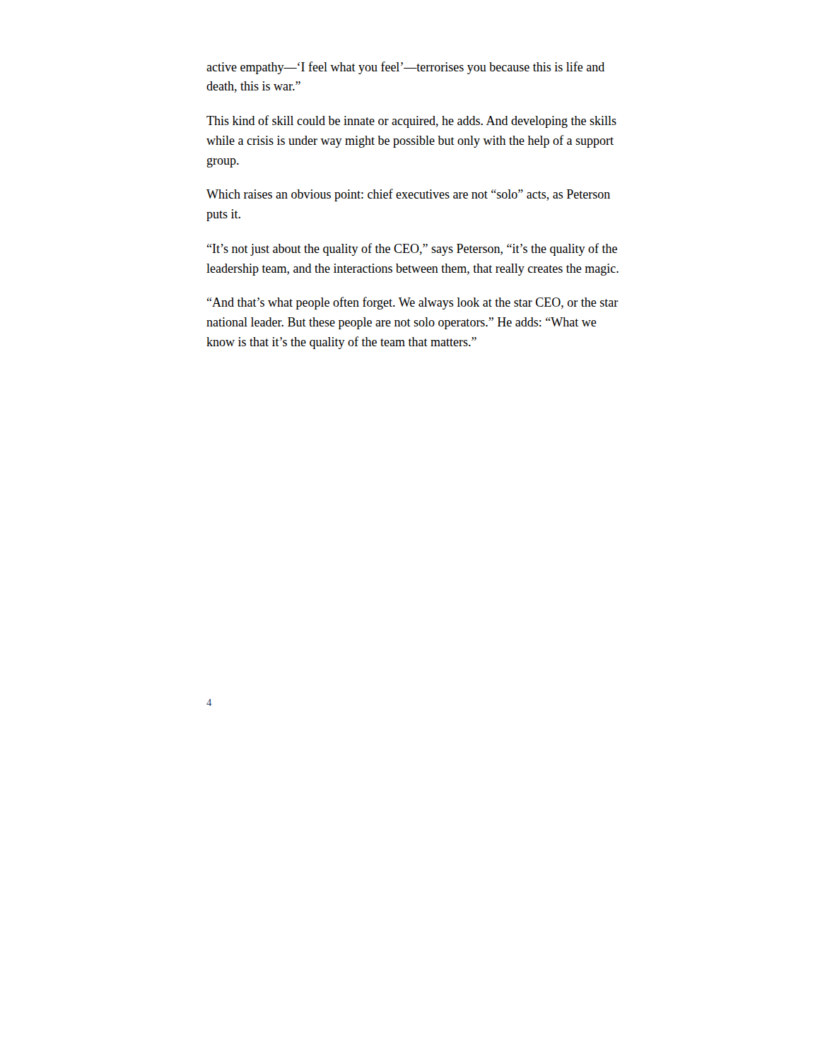active empathy—‘I feel what you feel’—terrorises you because this is life and death, this is war.”
This kind of skill could be innate or acquired, he adds. And developing the skills while a crisis is under way might be possible but only with the help of a support group.
Which raises an obvious point: chief executives are not “solo” acts, as Peterson puts it.
“It’s not just about the quality of the CEO,” says Peterson, “it’s the quality of the leadership team, and the interactions between them, that really creates the magic.
“And that’s what people often forget. We always look at the star CEO, or the star national leader. But these people are not solo operators.” He adds: “What we know is that it’s the quality of the team that matters.”
4